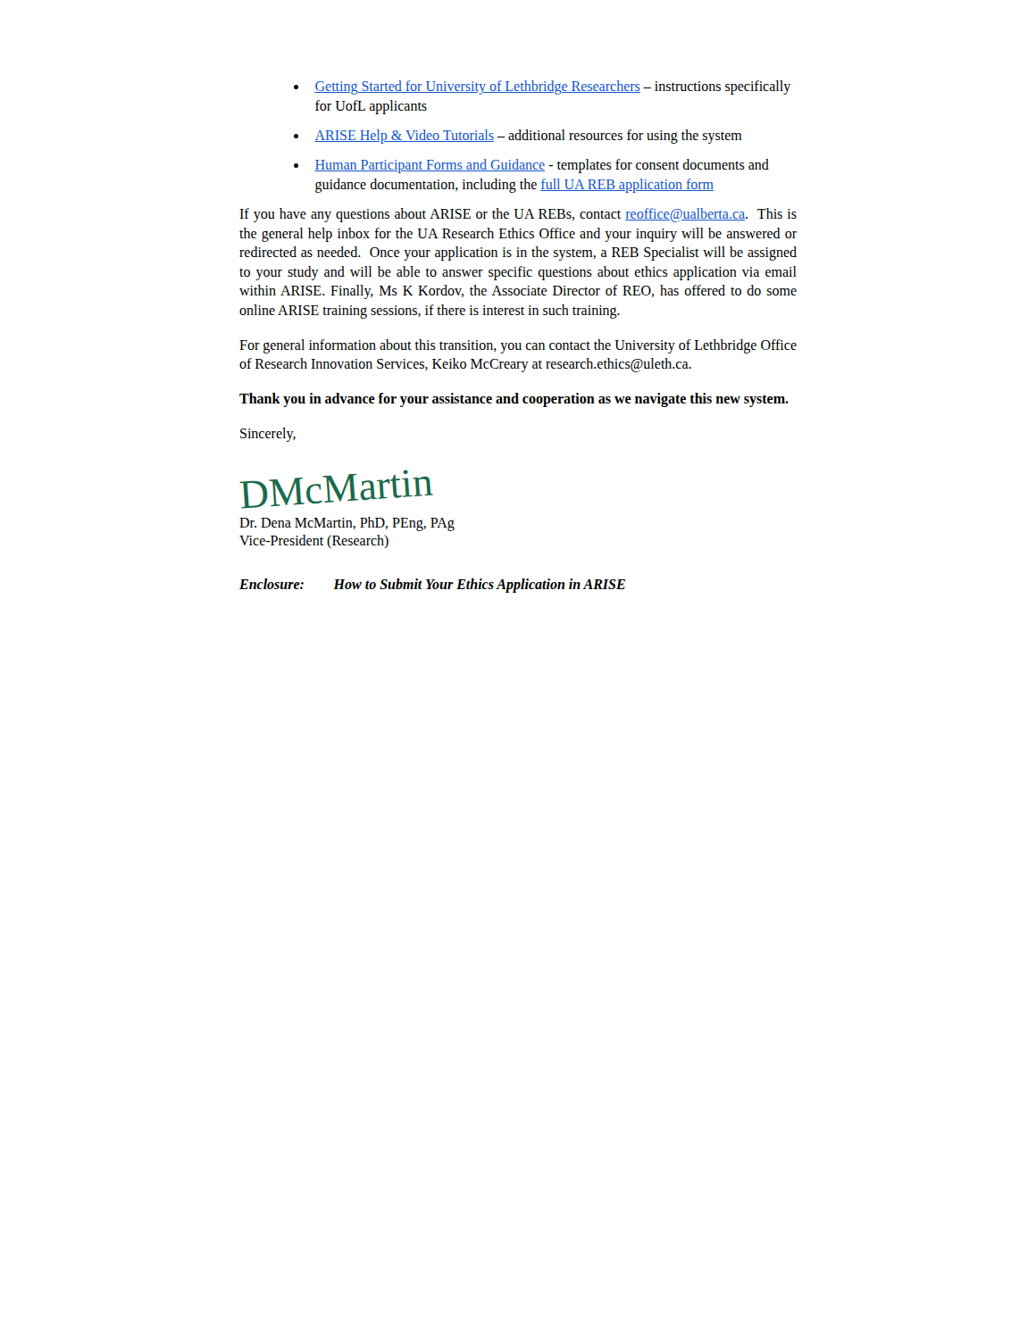Getting Started for University of Lethbridge Researchers – instructions specifically for UofL applicants
ARISE Help & Video Tutorials – additional resources for using the system
Human Participant Forms and Guidance - templates for consent documents and guidance documentation, including the full UA REB application form
If you have any questions about ARISE or the UA REBs, contact reoffice@ualberta.ca. This is the general help inbox for the UA Research Ethics Office and your inquiry will be answered or redirected as needed. Once your application is in the system, a REB Specialist will be assigned to your study and will be able to answer specific questions about ethics application via email within ARISE. Finally, Ms K Kordov, the Associate Director of REO, has offered to do some online ARISE training sessions, if there is interest in such training.
For general information about this transition, you can contact the University of Lethbridge Office of Research Innovation Services, Keiko McCreary at research.ethics@uleth.ca.
Thank you in advance for your assistance and cooperation as we navigate this new system.
Sincerely,
DMcMartin
Dr. Dena McMartin, PhD, PEng, PAg
Vice-President (Research)
Enclosure: How to Submit Your Ethics Application in ARISE